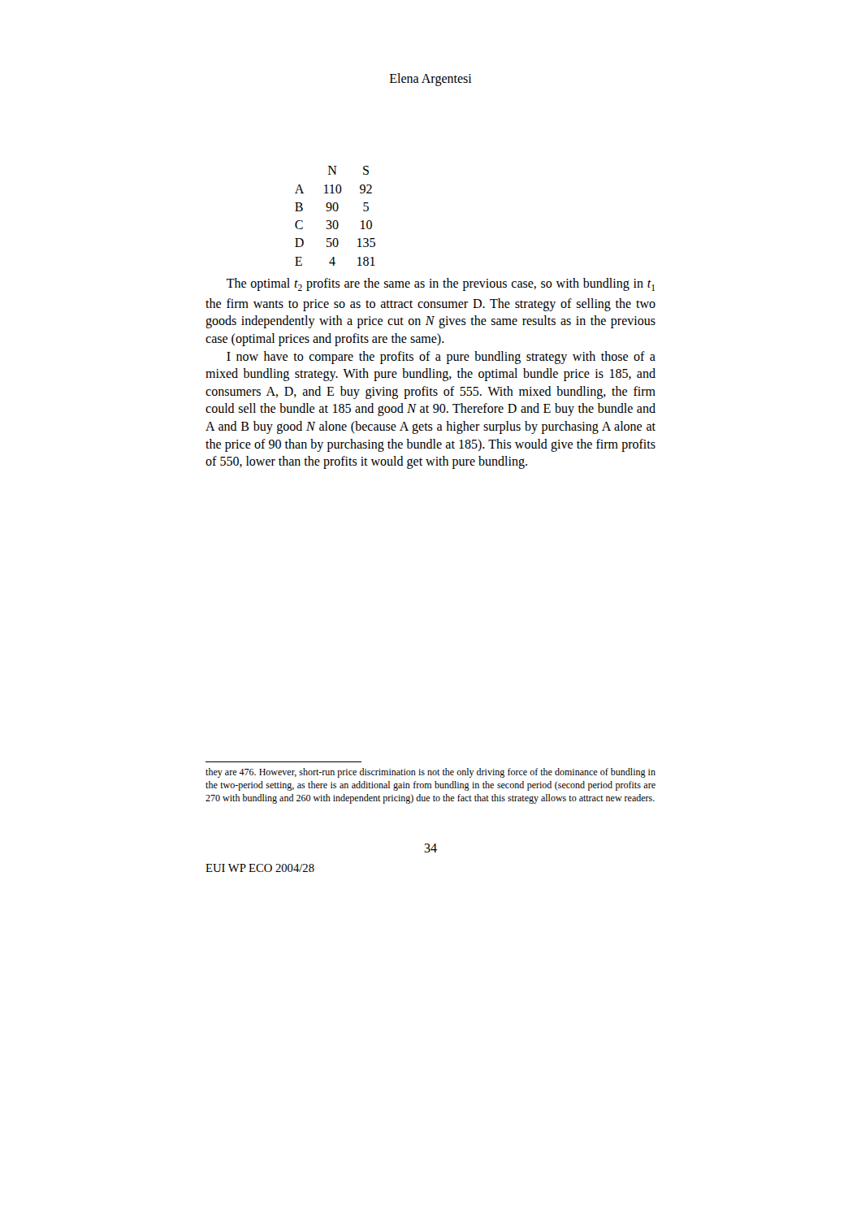Elena Argentesi
| | N | S |
| A | 110 | 92 |
| B | 90 | 5 |
| C | 30 | 10 |
| D | 50 | 135 |
| E | 4 | 181 |
The optimal t2 profits are the same as in the previous case, so with bundling in t1 the firm wants to price so as to attract consumer D. The strategy of selling the two goods independently with a price cut on N gives the same results as in the previous case (optimal prices and profits are the same).
I now have to compare the profits of a pure bundling strategy with those of a mixed bundling strategy. With pure bundling, the optimal bundle price is 185, and consumers A, D, and E buy giving profits of 555. With mixed bundling, the firm could sell the bundle at 185 and good N at 90. Therefore D and E buy the bundle and A and B buy good N alone (because A gets a higher surplus by purchasing A alone at the price of 90 than by purchasing the bundle at 185). This would give the firm profits of 550, lower than the profits it would get with pure bundling.
they are 476. However, short-run price discrimination is not the only driving force of the dominance of bundling in the two-period setting, as there is an additional gain from bundling in the second period (second period profits are 270 with bundling and 260 with independent pricing) due to the fact that this strategy allows to attract new readers.
34
EUI WP ECO 2004/28